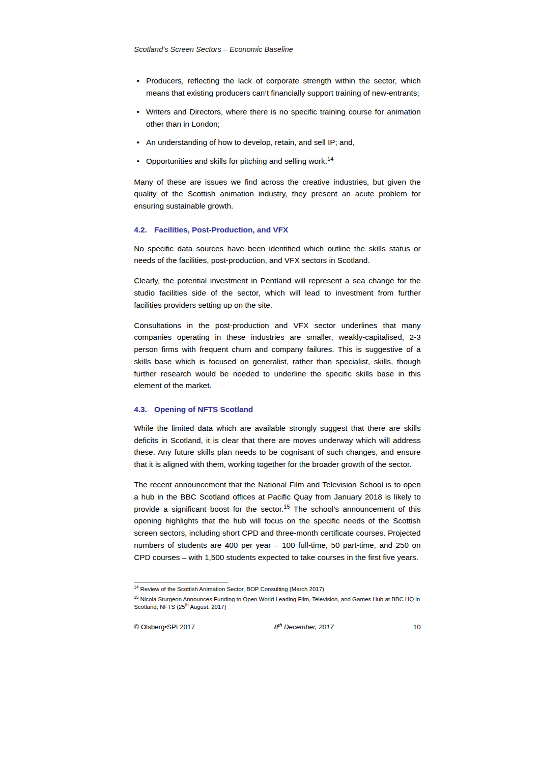Scotland’s Screen Sectors – Economic Baseline
Producers, reflecting the lack of corporate strength within the sector, which means that existing producers can’t financially support training of new-entrants;
Writers and Directors, where there is no specific training course for animation other than in London;
An understanding of how to develop, retain, and sell IP; and,
Opportunities and skills for pitching and selling work.14
Many of these are issues we find across the creative industries, but given the quality of the Scottish animation industry, they present an acute problem for ensuring sustainable growth.
4.2. Facilities, Post-Production, and VFX
No specific data sources have been identified which outline the skills status or needs of the facilities, post-production, and VFX sectors in Scotland.
Clearly, the potential investment in Pentland will represent a sea change for the studio facilities side of the sector, which will lead to investment from further facilities providers setting up on the site.
Consultations in the post-production and VFX sector underlines that many companies operating in these industries are smaller, weakly-capitalised, 2-3 person firms with frequent churn and company failures. This is suggestive of a skills base which is focused on generalist, rather than specialist, skills, though further research would be needed to underline the specific skills base in this element of the market.
4.3. Opening of NFTS Scotland
While the limited data which are available strongly suggest that there are skills deficits in Scotland, it is clear that there are moves underway which will address these. Any future skills plan needs to be cognisant of such changes, and ensure that it is aligned with them, working together for the broader growth of the sector.
The recent announcement that the National Film and Television School is to open a hub in the BBC Scotland offices at Pacific Quay from January 2018 is likely to provide a significant boost for the sector.15 The school’s announcement of this opening highlights that the hub will focus on the specific needs of the Scottish screen sectors, including short CPD and three-month certificate courses. Projected numbers of students are 400 per year – 100 full-time, 50 part-time, and 250 on CPD courses – with 1,500 students expected to take courses in the first five years.
14 Review of the Scottish Animation Sector, BOP Consulting (March 2017)
15 Nicola Sturgeon Announces Funding to Open World Leading Film, Television, and Games Hub at BBC HQ in Scotland, NFTS (25th August, 2017)
© Olsberg•SPI 2017 8th December, 2017 10